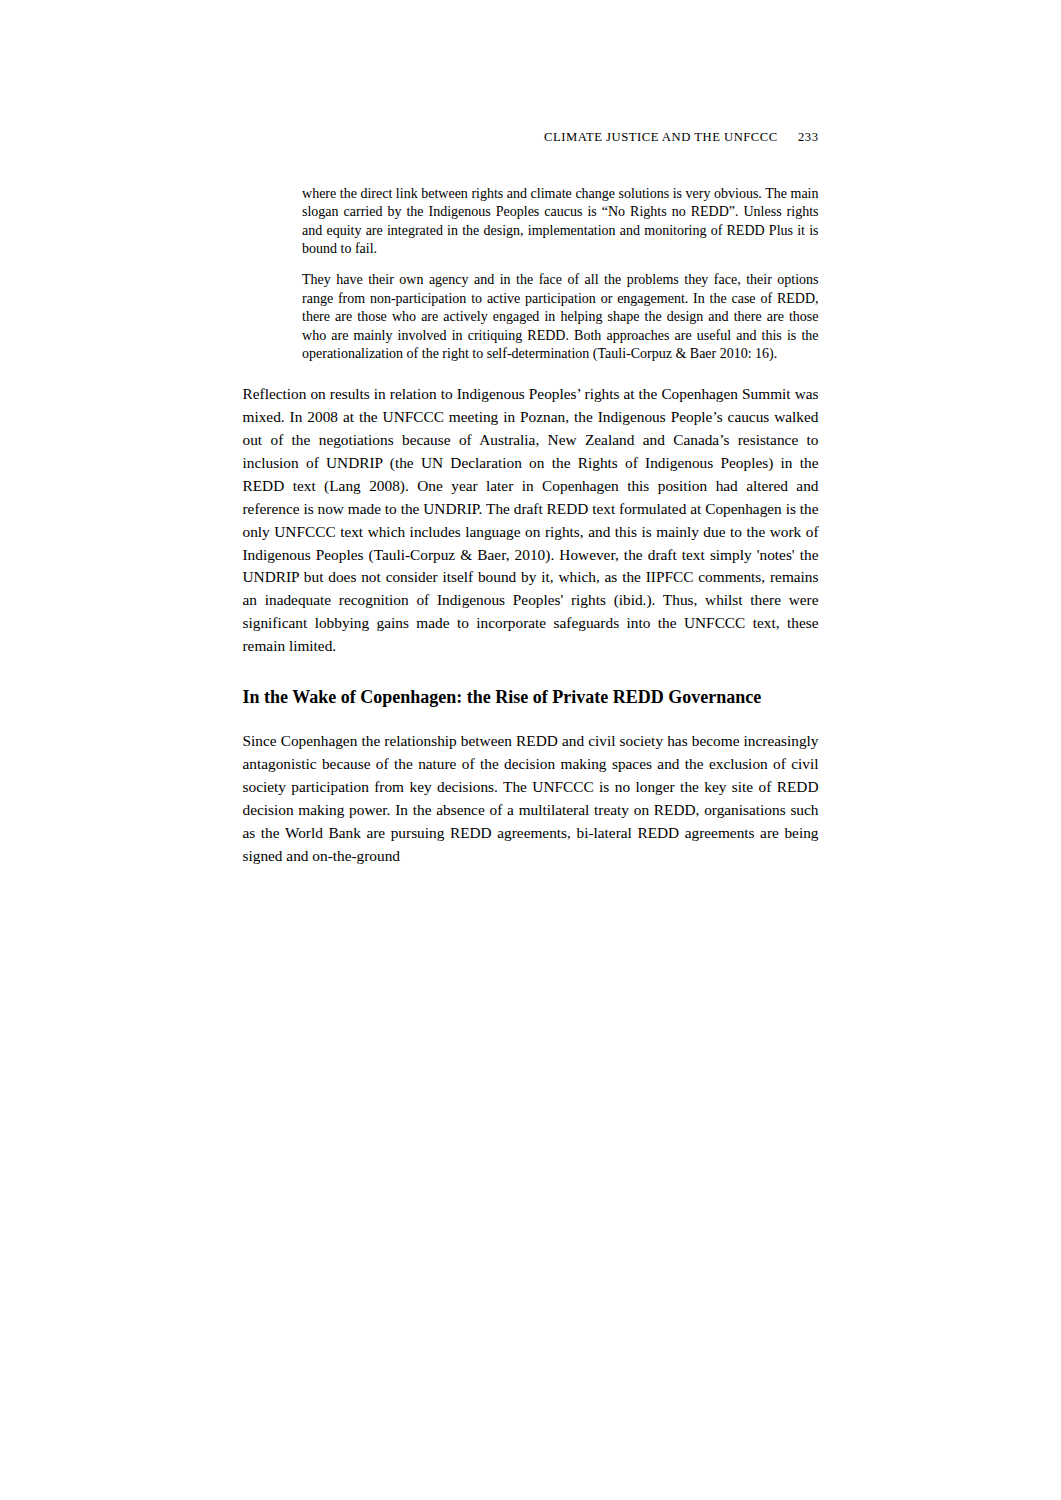CLIMATE JUSTICE AND THE UNFCCC233
where the direct link between rights and climate change solutions is very obvious. The main slogan carried by the Indigenous Peoples caucus is “No Rights no REDD”. Unless rights and equity are integrated in the design, implementation and monitoring of REDD Plus it is bound to fail.
They have their own agency and in the face of all the problems they face, their options range from non-participation to active participation or engagement. In the case of REDD, there are those who are actively engaged in helping shape the design and there are those who are mainly involved in critiquing REDD. Both approaches are useful and this is the operationalization of the right to self-determination (Tauli-Corpuz & Baer 2010: 16).
Reflection on results in relation to Indigenous Peoples’ rights at the Copenhagen Summit was mixed. In 2008 at the UNFCCC meeting in Poznan, the Indigenous People’s caucus walked out of the negotiations because of Australia, New Zealand and Canada’s resistance to inclusion of UNDRIP (the UN Declaration on the Rights of Indigenous Peoples) in the REDD text (Lang 2008). One year later in Copenhagen this position had altered and reference is now made to the UNDRIP. The draft REDD text formulated at Copenhagen is the only UNFCCC text which includes language on rights, and this is mainly due to the work of Indigenous Peoples (Tauli-Corpuz & Baer, 2010). However, the draft text simply 'notes' the UNDRIP but does not consider itself bound by it, which, as the IIPFCC comments, remains an inadequate recognition of Indigenous Peoples' rights (ibid.). Thus, whilst there were significant lobbying gains made to incorporate safeguards into the UNFCCC text, these remain limited.
In the Wake of Copenhagen: the Rise of Private REDD Governance
Since Copenhagen the relationship between REDD and civil society has become increasingly antagonistic because of the nature of the decision making spaces and the exclusion of civil society participation from key decisions. The UNFCCC is no longer the key site of REDD decision making power. In the absence of a multilateral treaty on REDD, organisations such as the World Bank are pursuing REDD agreements, bi-lateral REDD agreements are being signed and on-the-ground